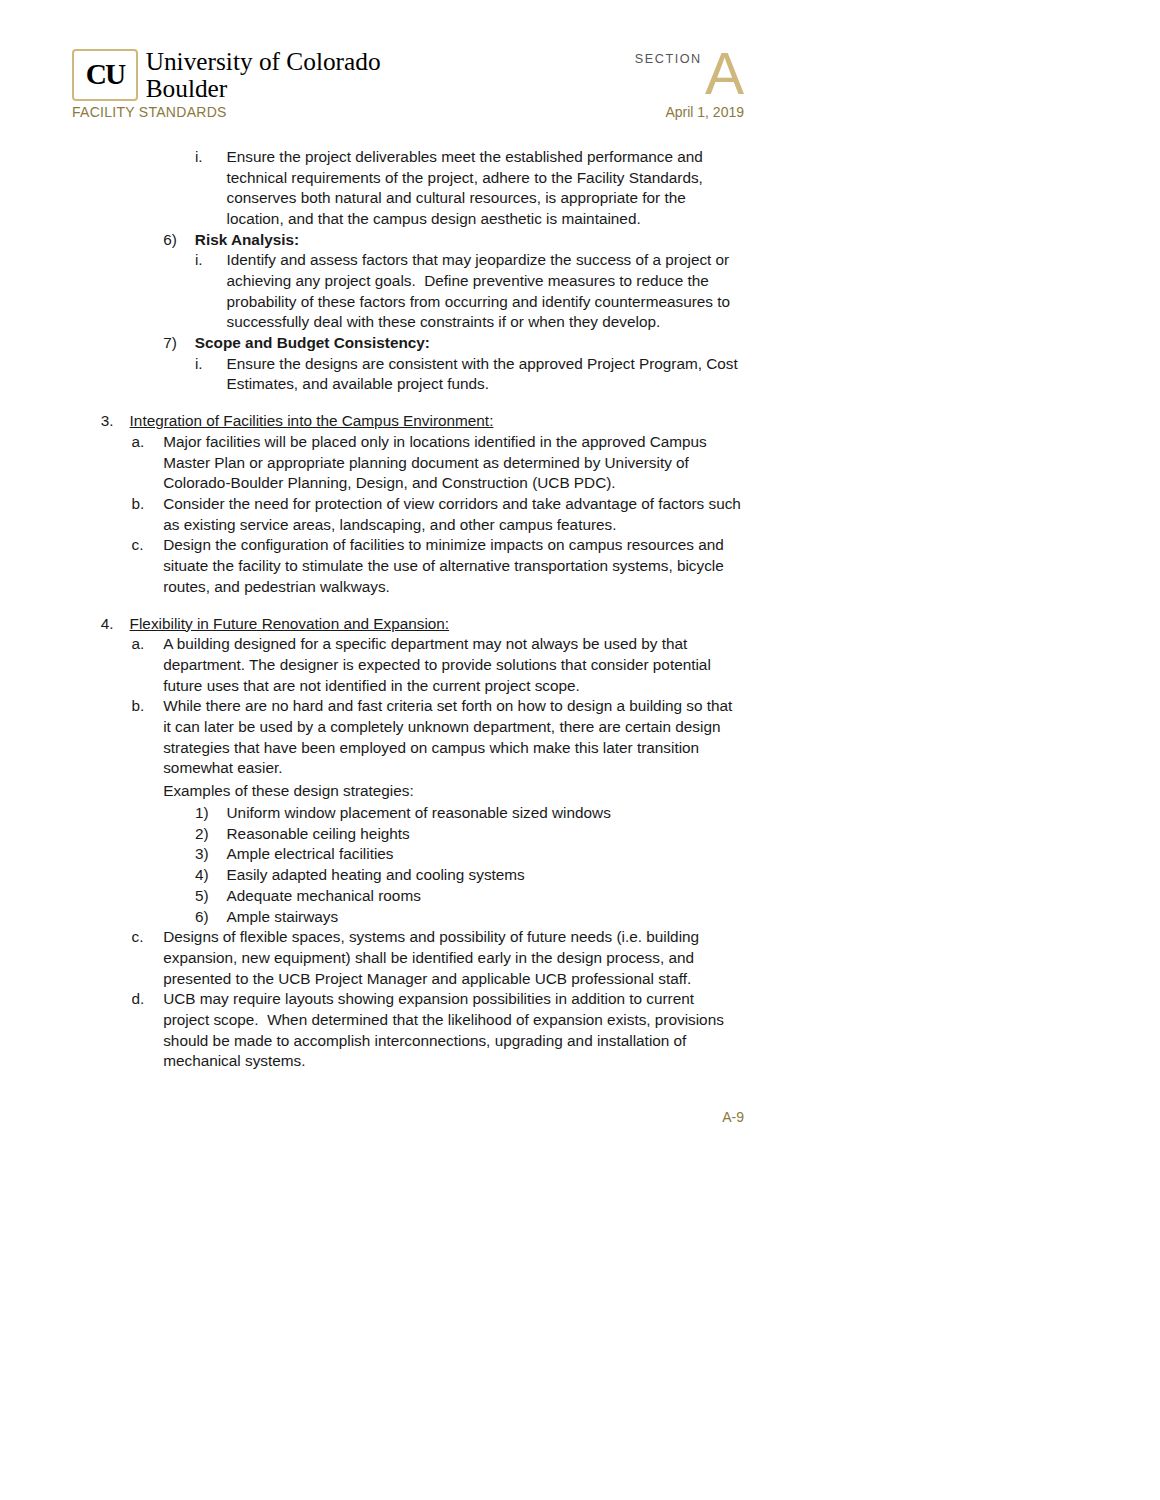CU
University of Colorado Boulder
SECTION A
FACILITY STANDARDS
April 1, 2019
i.
Ensure the project deliverables meet the established performance and technical requirements of the project, adhere to the Facility Standards, conserves both natural and cultural resources, is appropriate for the location, and that the campus design aesthetic is maintained.
6)
Risk Analysis:
i.
Identify and assess factors that may jeopardize the success of a project or achieving any project goals. Define preventive measures to reduce the probability of these factors from occurring and identify countermeasures to successfully deal with these constraints if or when they develop.
7)
Scope and Budget Consistency:
i.
Ensure the designs are consistent with the approved Project Program, Cost Estimates, and available project funds.
3.
Integration of Facilities into the Campus Environment:
a.
Major facilities will be placed only in locations identified in the approved Campus Master Plan or appropriate planning document as determined by University of Colorado-Boulder Planning, Design, and Construction (UCB PDC).
b.
Consider the need for protection of view corridors and take advantage of factors such as existing service areas, landscaping, and other campus features.
c.
Design the configuration of facilities to minimize impacts on campus resources and situate the facility to stimulate the use of alternative transportation systems, bicycle routes, and pedestrian walkways.
4.
Flexibility in Future Renovation and Expansion:
a.
A building designed for a specific department may not always be used by that department. The designer is expected to provide solutions that consider potential future uses that are not identified in the current project scope.
b.
While there are no hard and fast criteria set forth on how to design a building so that it can later be used by a completely unknown department, there are certain design strategies that have been employed on campus which make this later transition somewhat easier.
Examples of these design strategies:
1)
Uniform window placement of reasonable sized windows
2)
Reasonable ceiling heights
3)
Ample electrical facilities
4)
Easily adapted heating and cooling systems
5)
Adequate mechanical rooms
6)
Ample stairways
c.
Designs of flexible spaces, systems and possibility of future needs (i.e. building expansion, new equipment) shall be identified early in the design process, and presented to the UCB Project Manager and applicable UCB professional staff.
d.
UCB may require layouts showing expansion possibilities in addition to current project scope. When determined that the likelihood of expansion exists, provisions should be made to accomplish interconnections, upgrading and installation of mechanical systems.
A-9